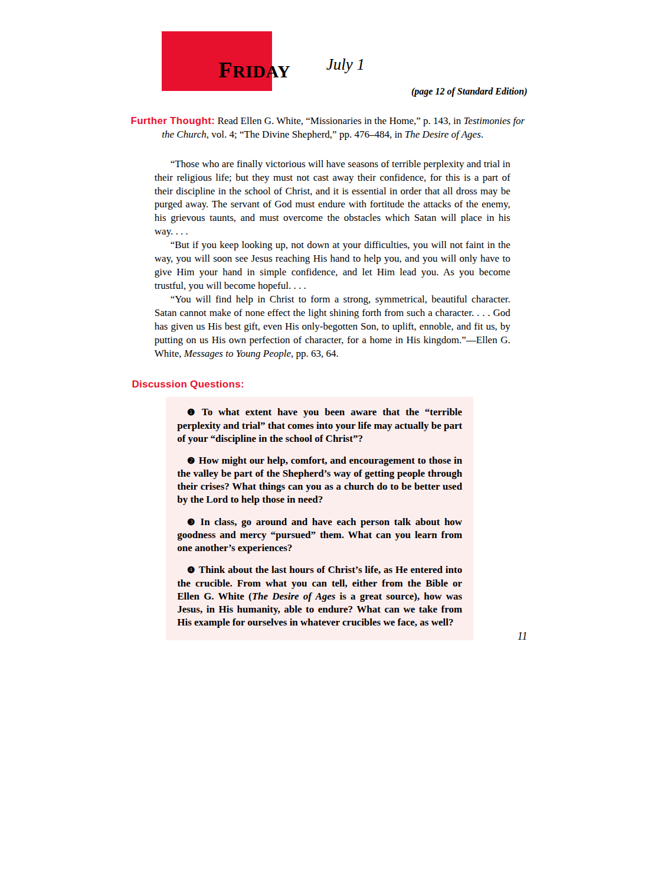FRIDAY
July 1
(page 12 of Standard Edition)
Further Thought: Read Ellen G. White, “Missionaries in the Home,” p. 143, in Testimonies for the Church, vol. 4; “The Divine Shepherd,” pp. 476–484, in The Desire of Ages.
“Those who are finally victorious will have seasons of terrible perplexity and trial in their religious life; but they must not cast away their confidence, for this is a part of their discipline in the school of Christ, and it is essential in order that all dross may be purged away. The servant of God must endure with fortitude the attacks of the enemy, his grievous taunts, and must overcome the obstacles which Satan will place in his way. . . .
“But if you keep looking up, not down at your difficulties, you will not faint in the way, you will soon see Jesus reaching His hand to help you, and you will only have to give Him your hand in simple confidence, and let Him lead you. As you become trustful, you will become hopeful. . . .
“You will find help in Christ to form a strong, symmetrical, beautiful character. Satan cannot make of none effect the light shining forth from such a character. . . . God has given us His best gift, even His only-begotten Son, to uplift, ennoble, and fit us, by putting on us His own perfection of character, for a home in His kingdom.”—Ellen G. White, Messages to Young People, pp. 63, 64.
Discussion Questions:
❶ To what extent have you been aware that the “terrible perplexity and trial” that comes into your life may actually be part of your “discipline in the school of Christ”?
❷ How might our help, comfort, and encouragement to those in the valley be part of the Shepherd’s way of getting people through their crises? What things can you as a church do to be better used by the Lord to help those in need?
❸ In class, go around and have each person talk about how goodness and mercy “pursued” them. What can you learn from one another’s experiences?
❹ Think about the last hours of Christ’s life, as He entered into the crucible. From what you can tell, either from the Bible or Ellen G. White (The Desire of Ages is a great source), how was Jesus, in His humanity, able to endure? What can we take from His example for ourselves in whatever crucibles we face, as well?
11